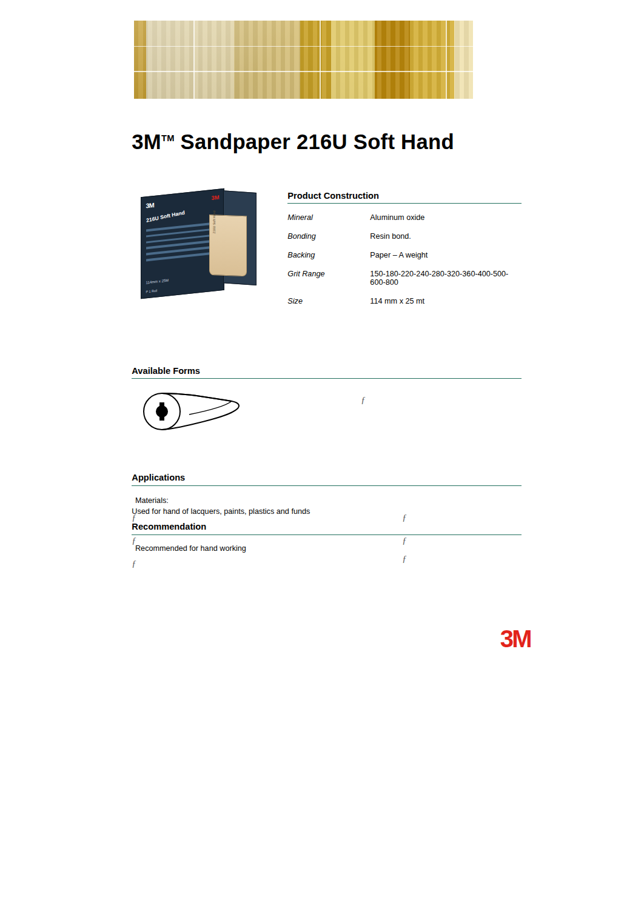3MTM Sandpaper 216U Soft Hand
3M 3M 216U Soft Hand
114mm x 25M P 1 Roll
216U Soft Hand
Product Construction
| Mineral | Aluminum oxide |
| Bonding | Resin bond. |
| Backing | Paper – A weight |
| Grit Range | 150-180-220-240-280-320-360-400-500-600-800 |
| Size | 114 mm x 25 mt |
Available Forms
ƒ
Applications
Materials: Used for hand of lacquers, paints, plastics and funds
ƒ ƒ
Recommendation
ƒ ƒ
Recommended for hand working
ƒ ƒ
3M